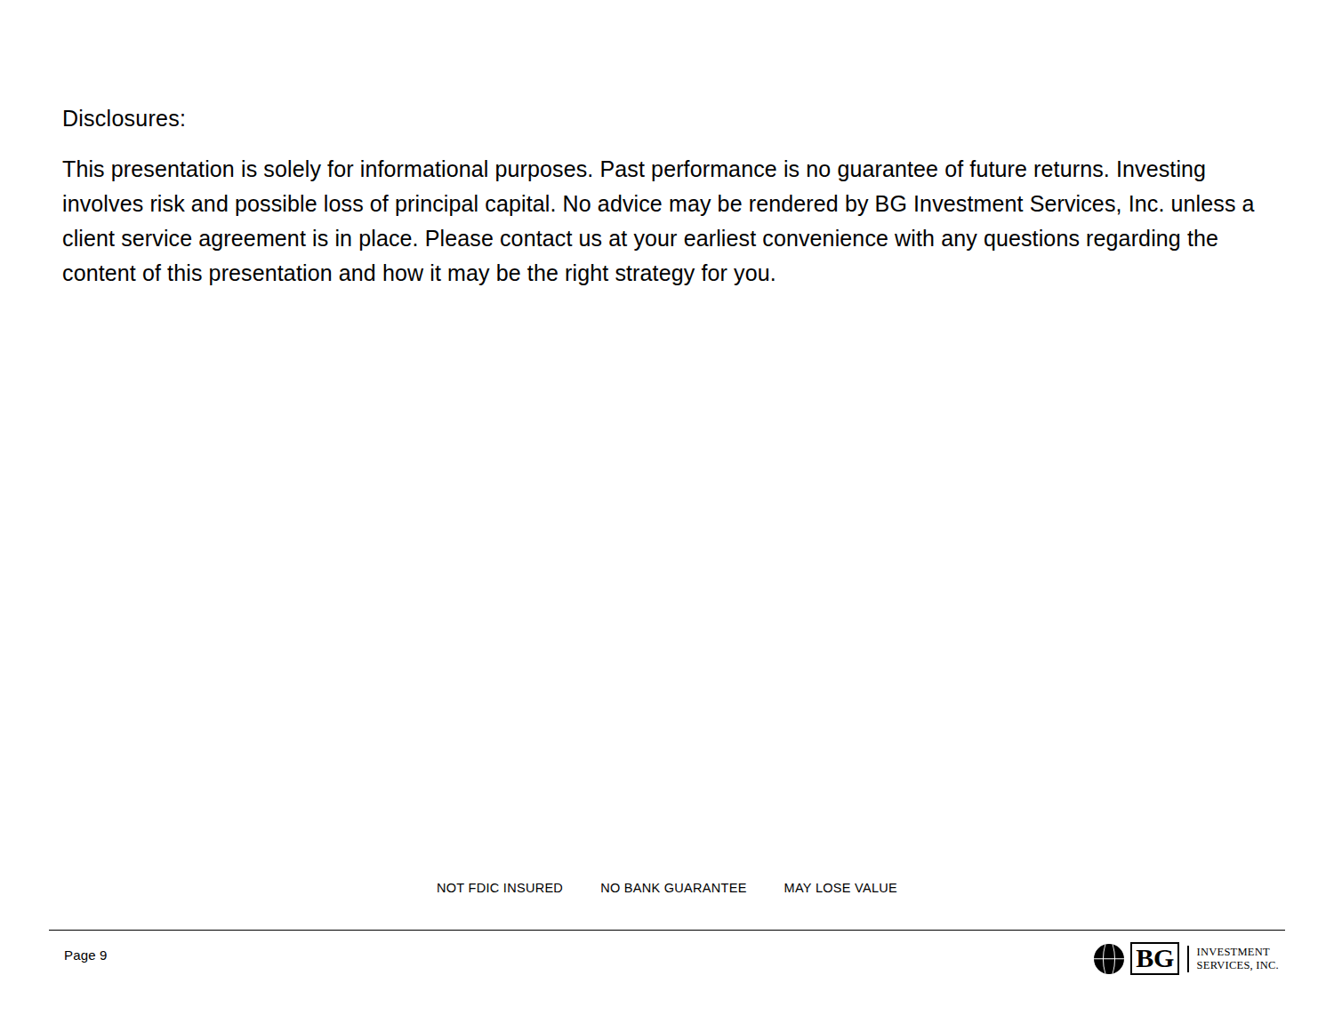Disclosures:
This presentation is solely for informational purposes. Past performance is no guarantee of future returns. Investing involves risk and possible loss of principal capital. No advice may be rendered by BG Investment Services, Inc. unless a client service agreement is in place. Please contact us at your earliest convenience with any questions regarding the content of this presentation and how it may be the right strategy for you.
NOT FDIC INSURED NO BANK GUARANTEE MAY LOSE VALUE
Page 9
BG
Investment
Services, Inc.